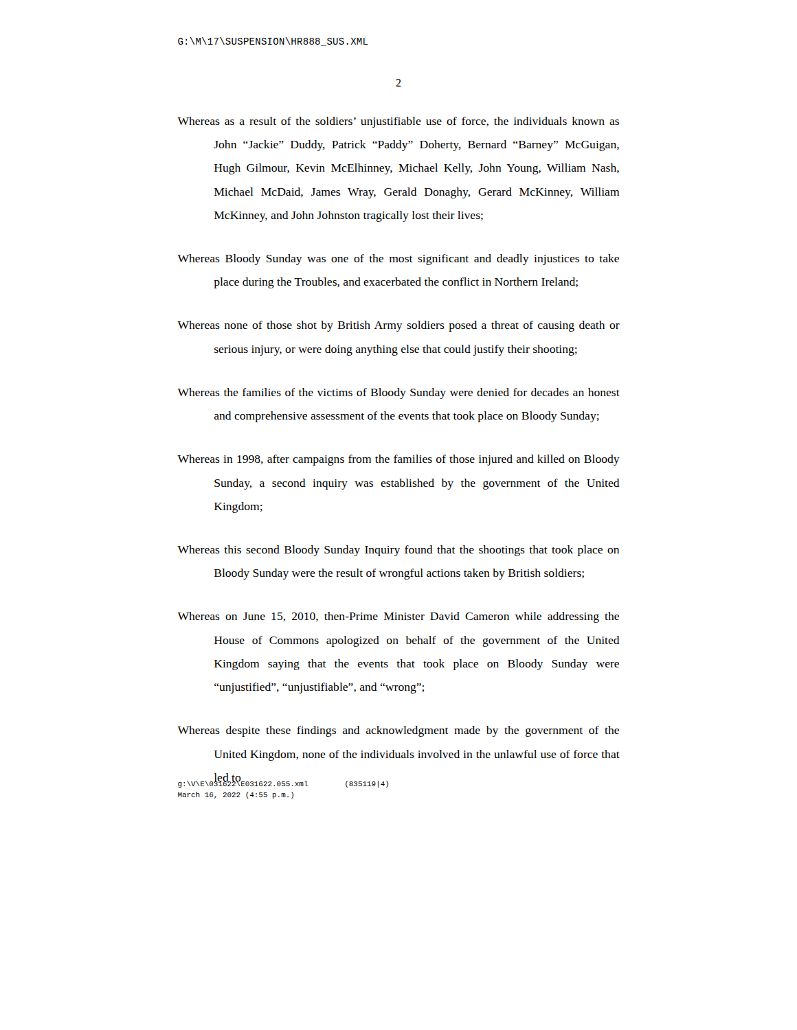G:\M\17\SUSPENSION\HR888_SUS.XML
2
Whereas as a result of the soldiers’ unjustifiable use of force, the individuals known as John “Jackie” Duddy, Patrick “Paddy” Doherty, Bernard “Barney” McGuigan, Hugh Gilmour, Kevin McElhinney, Michael Kelly, John Young, William Nash, Michael McDaid, James Wray, Gerald Donaghy, Gerard McKinney, William McKinney, and John Johnston tragically lost their lives;
Whereas Bloody Sunday was one of the most significant and deadly injustices to take place during the Troubles, and exacerbated the conflict in Northern Ireland;
Whereas none of those shot by British Army soldiers posed a threat of causing death or serious injury, or were doing anything else that could justify their shooting;
Whereas the families of the victims of Bloody Sunday were denied for decades an honest and comprehensive assessment of the events that took place on Bloody Sunday;
Whereas in 1998, after campaigns from the families of those injured and killed on Bloody Sunday, a second inquiry was established by the government of the United Kingdom;
Whereas this second Bloody Sunday Inquiry found that the shootings that took place on Bloody Sunday were the result of wrongful actions taken by British soldiers;
Whereas on June 15, 2010, then-Prime Minister David Cameron while addressing the House of Commons apologized on behalf of the government of the United Kingdom saying that the events that took place on Bloody Sunday were “unjustified”, “unjustifiable”, and “wrong”;
Whereas despite these findings and acknowledgment made by the government of the United Kingdom, none of the individuals involved in the unlawful use of force that led to
g:\V\E\031622\E031622.055.xml(835119|4)
March 16, 2022 (4:55 p.m.)